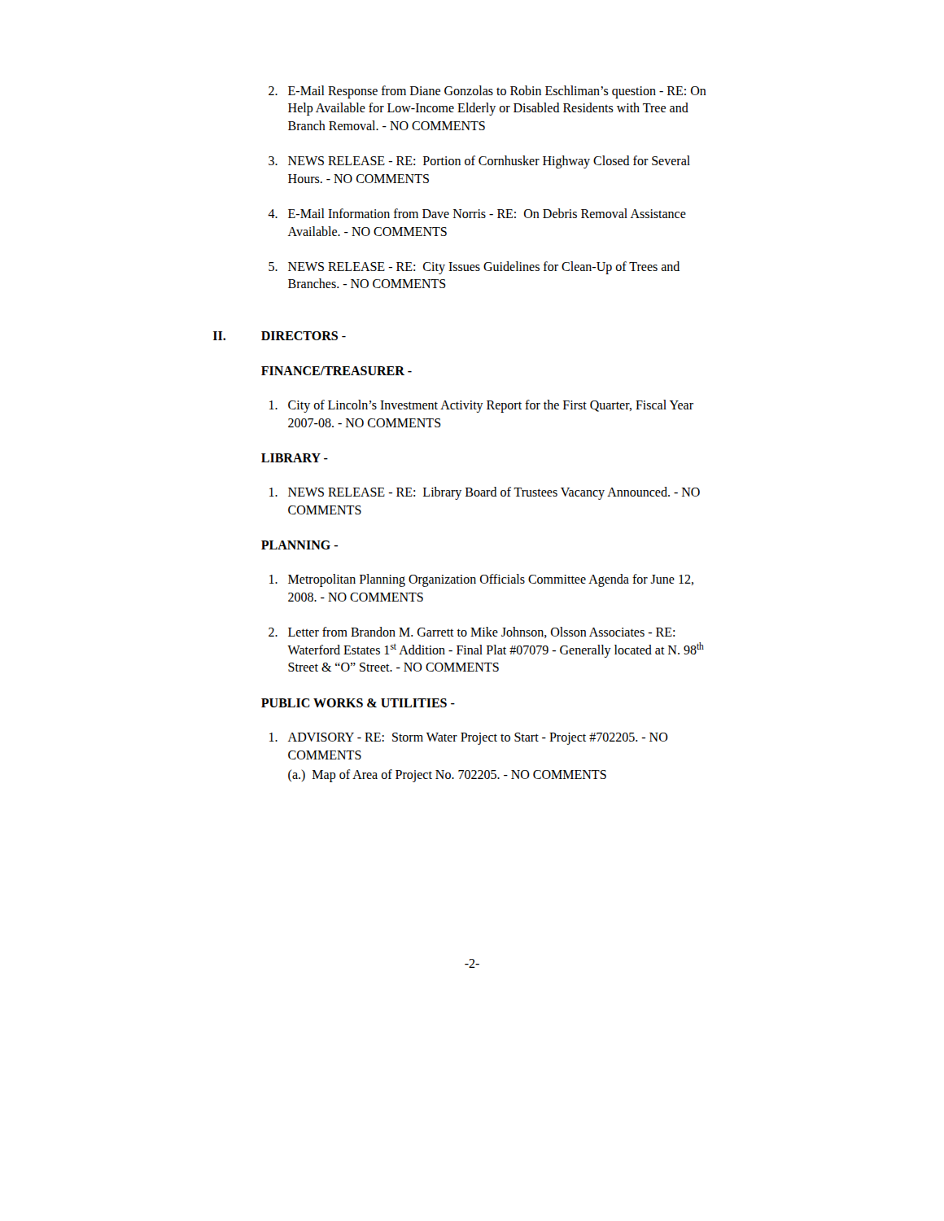2. E-Mail Response from Diane Gonzolas to Robin Eschliman’s question - RE: On Help Available for Low-Income Elderly or Disabled Residents with Tree and Branch Removal. - NO COMMENTS
3. NEWS RELEASE - RE: Portion of Cornhusker Highway Closed for Several Hours. - NO COMMENTS
4. E-Mail Information from Dave Norris - RE: On Debris Removal Assistance Available. - NO COMMENTS
5. NEWS RELEASE - RE: City Issues Guidelines for Clean-Up of Trees and Branches. - NO COMMENTS
II. DIRECTORS -
FINANCE/TREASURER -
1. City of Lincoln’s Investment Activity Report for the First Quarter, Fiscal Year 2007-08. - NO COMMENTS
LIBRARY -
1. NEWS RELEASE - RE: Library Board of Trustees Vacancy Announced. - NO COMMENTS
PLANNING -
1. Metropolitan Planning Organization Officials Committee Agenda for June 12, 2008. - NO COMMENTS
2. Letter from Brandon M. Garrett to Mike Johnson, Olsson Associates - RE: Waterford Estates 1st Addition - Final Plat #07079 - Generally located at N. 98th Street & “O” Street. - NO COMMENTS
PUBLIC WORKS & UTILITIES -
1. ADVISORY - RE: Storm Water Project to Start - Project #702205. - NO COMMENTS
(a.) Map of Area of Project No. 702205. - NO COMMENTS
-2-